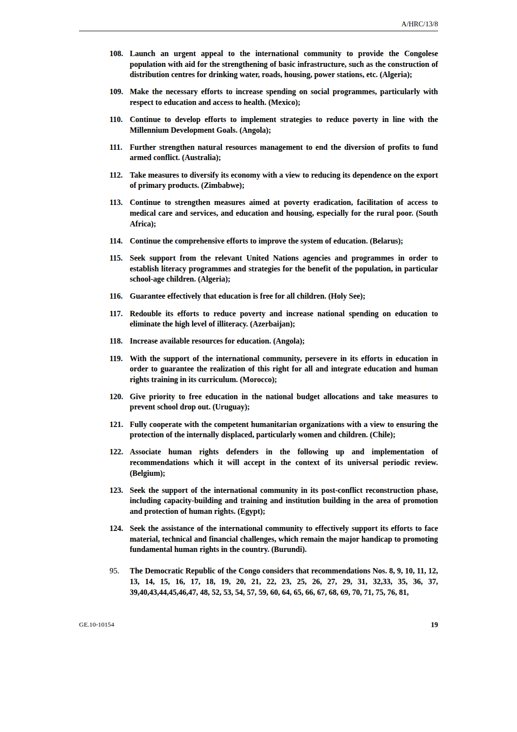A/HRC/13/8
108. Launch an urgent appeal to the international community to provide the Congolese population with aid for the strengthening of basic infrastructure, such as the construction of distribution centres for drinking water, roads, housing, power stations, etc. (Algeria);
109. Make the necessary efforts to increase spending on social programmes, particularly with respect to education and access to health. (Mexico);
110. Continue to develop efforts to implement strategies to reduce poverty in line with the Millennium Development Goals. (Angola);
111. Further strengthen natural resources management to end the diversion of profits to fund armed conflict. (Australia);
112. Take measures to diversify its economy with a view to reducing its dependence on the export of primary products. (Zimbabwe);
113. Continue to strengthen measures aimed at poverty eradication, facilitation of access to medical care and services, and education and housing, especially for the rural poor. (South Africa);
114. Continue the comprehensive efforts to improve the system of education. (Belarus);
115. Seek support from the relevant United Nations agencies and programmes in order to establish literacy programmes and strategies for the benefit of the population, in particular school-age children. (Algeria);
116. Guarantee effectively that education is free for all children. (Holy See);
117. Redouble its efforts to reduce poverty and increase national spending on education to eliminate the high level of illiteracy. (Azerbaijan);
118. Increase available resources for education. (Angola);
119. With the support of the international community, persevere in its efforts in education in order to guarantee the realization of this right for all and integrate education and human rights training in its curriculum. (Morocco);
120. Give priority to free education in the national budget allocations and take measures to prevent school drop out. (Uruguay);
121. Fully cooperate with the competent humanitarian organizations with a view to ensuring the protection of the internally displaced, particularly women and children. (Chile);
122. Associate human rights defenders in the following up and implementation of recommendations which it will accept in the context of its universal periodic review. (Belgium);
123. Seek the support of the international community in its post-conflict reconstruction phase, including capacity-building and training and institution building in the area of promotion and protection of human rights. (Egypt);
124. Seek the assistance of the international community to effectively support its efforts to face material, technical and financial challenges, which remain the major handicap to promoting fundamental human rights in the country. (Burundi).
95. The Democratic Republic of the Congo considers that recommendations Nos. 8, 9, 10, 11, 12, 13, 14, 15, 16, 17, 18, 19, 20, 21, 22, 23, 25, 26, 27, 29, 31, 32,33, 35, 36, 37, 39,40,43,44,45,46,47, 48, 52, 53, 54, 57, 59, 60, 64, 65, 66, 67, 68, 69, 70, 71, 75, 76, 81,
GE.10-10154
19